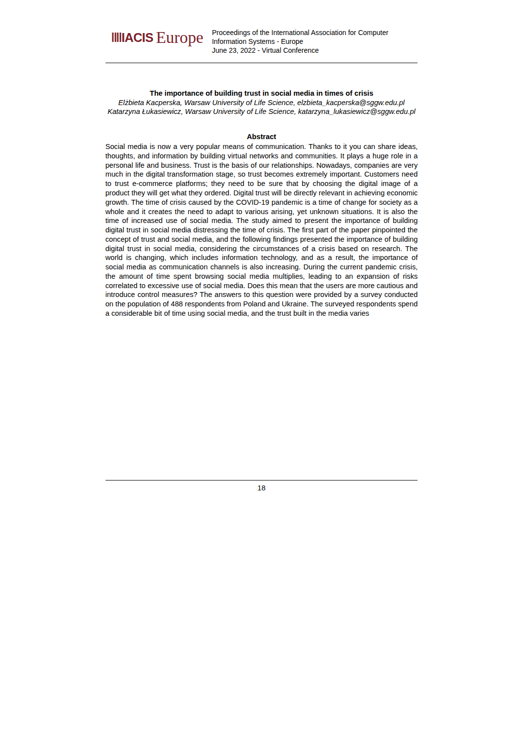IACIS Europe
Proceedings of the International Association for Computer Information Systems - Europe June 23, 2022 - Virtual Conference
The importance of building trust in social media in times of crisis
Elżbieta Kacperska, Warsaw University of Life Science, elzbieta_kacperska@sggw.edu.pl
Katarzyna Łukasiewicz, Warsaw University of Life Science, katarzyna_lukasiewicz@sggw.edu.pl
Abstract
Social media is now a very popular means of communication. Thanks to it you can share ideas, thoughts, and information by building virtual networks and communities. It plays a huge role in a personal life and business. Trust is the basis of our relationships. Nowadays, companies are very much in the digital transformation stage, so trust becomes extremely important. Customers need to trust e-commerce platforms; they need to be sure that by choosing the digital image of a product they will get what they ordered. Digital trust will be directly relevant in achieving economic growth. The time of crisis caused by the COVID-19 pandemic is a time of change for society as a whole and it creates the need to adapt to various arising, yet unknown situations. It is also the time of increased use of social media. The study aimed to present the importance of building digital trust in social media distressing the time of crisis. The first part of the paper pinpointed the concept of trust and social media, and the following findings presented the importance of building digital trust in social media, considering the circumstances of a crisis based on research. The world is changing, which includes information technology, and as a result, the importance of social media as communication channels is also increasing. During the current pandemic crisis, the amount of time spent browsing social media multiplies, leading to an expansion of risks correlated to excessive use of social media. Does this mean that the users are more cautious and introduce control measures? The answers to this question were provided by a survey conducted on the population of 488 respondents from Poland and Ukraine. The surveyed respondents spend a considerable bit of time using social media, and the trust built in the media varies
18